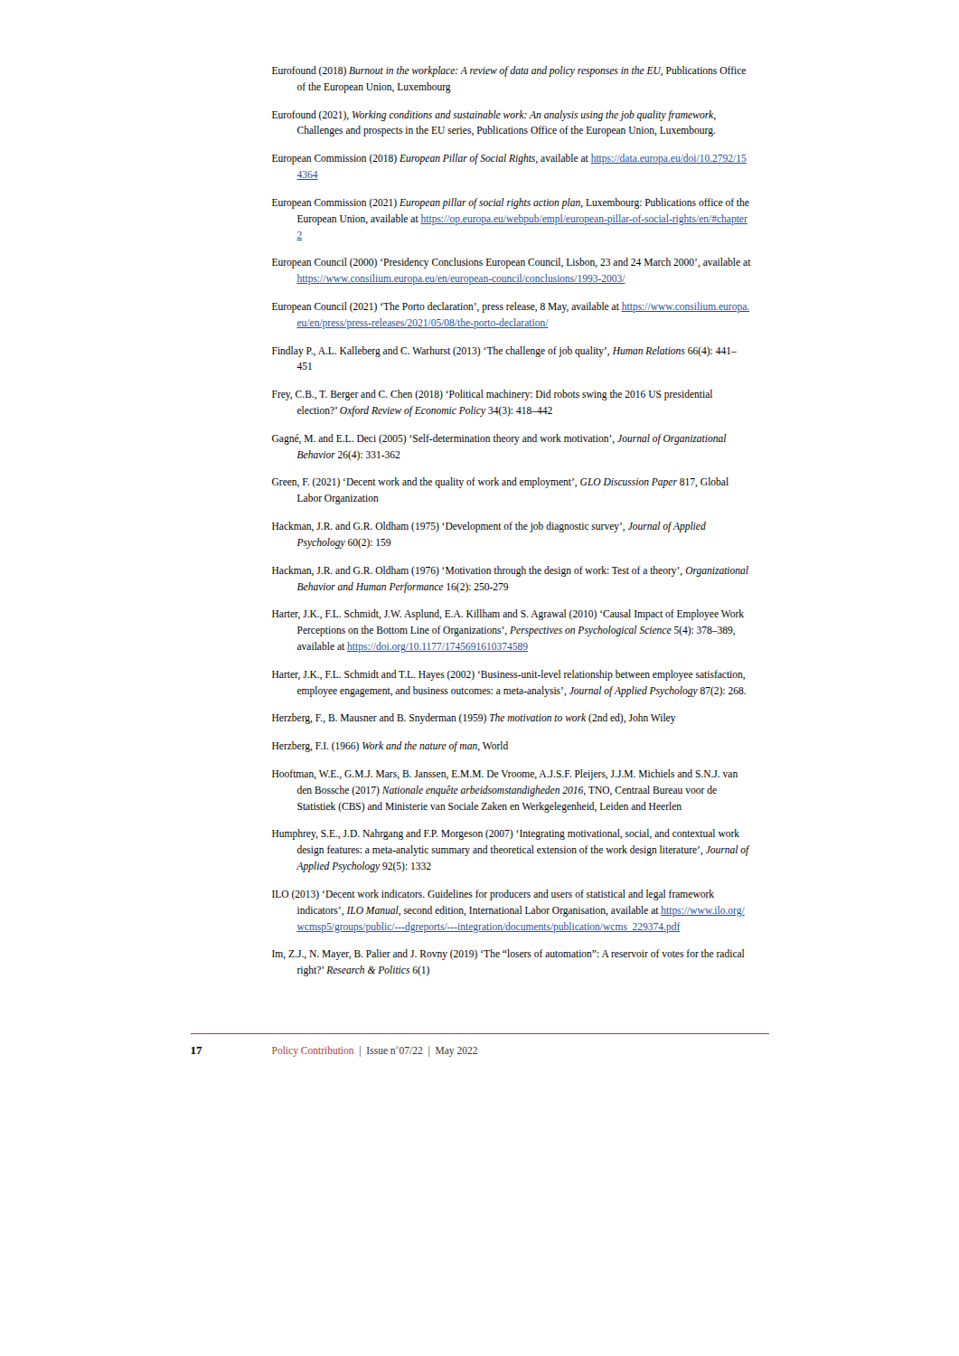Eurofound (2018) Burnout in the workplace: A review of data and policy responses in the EU, Publications Office of the European Union, Luxembourg
Eurofound (2021), Working conditions and sustainable work: An analysis using the job quality framework, Challenges and prospects in the EU series, Publications Office of the European Union, Luxembourg.
European Commission (2018) European Pillar of Social Rights, available at https://data.europa.eu/doi/10.2792/154364
European Commission (2021) European pillar of social rights action plan, Luxembourg: Publications office of the European Union, available at https://op.europa.eu/webpub/empl/european-pillar-of-social-rights/en/#chapter2
European Council (2000) ‘Presidency Conclusions European Council, Lisbon, 23 and 24 March 2000’, available at https://www.consilium.europa.eu/en/european-council/conclusions/1993-2003/
European Council (2021) ‘The Porto declaration’, press release, 8 May, available at https://www.consilium.europa.eu/en/press/press-releases/2021/05/08/the-porto-declaration/
Findlay P., A.L. Kalleberg and C. Warhurst (2013) ‘The challenge of job quality’, Human Relations 66(4): 441–451
Frey, C.B., T. Berger and C. Chen (2018) ‘Political machinery: Did robots swing the 2016 US presidential election?’ Oxford Review of Economic Policy 34(3): 418–442
Gagné, M. and E.L. Deci (2005) ‘Self-determination theory and work motivation’, Journal of Organizational Behavior 26(4): 331-362
Green, F. (2021) ‘Decent work and the quality of work and employment’, GLO Discussion Paper 817, Global Labor Organization
Hackman, J.R. and G.R. Oldham (1975) ‘Development of the job diagnostic survey’, Journal of Applied Psychology 60(2): 159
Hackman, J.R. and G.R. Oldham (1976) ‘Motivation through the design of work: Test of a theory’, Organizational Behavior and Human Performance 16(2): 250-279
Harter, J.K., F.L. Schmidt, J.W. Asplund, E.A. Killham and S. Agrawal (2010) ‘Causal Impact of Employee Work Perceptions on the Bottom Line of Organizations’, Perspectives on Psychological Science 5(4): 378–389, available at https://doi.org/10.1177/1745691610374589
Harter, J.K., F.L. Schmidt and T.L. Hayes (2002) ‘Business-unit-level relationship between employee satisfaction, employee engagement, and business outcomes: a meta-analysis’, Journal of Applied Psychology 87(2): 268.
Herzberg, F., B. Mausner and B. Snyderman (1959) The motivation to work (2nd ed), John Wiley
Herzberg, F.I. (1966) Work and the nature of man, World
Hooftman, W.E., G.M.J. Mars, B. Janssen, E.M.M. De Vroome, A.J.S.F. Pleijers, J.J.M. Michiels and S.N.J. van den Bossche (2017) Nationale enquête arbeidsomstandigheden 2016, TNO, Centraal Bureau voor de Statistiek (CBS) and Ministerie van Sociale Zaken en Werkgelegenheid, Leiden and Heerlen
Humphrey, S.E., J.D. Nahrgang and F.P. Morgeson (2007) ‘Integrating motivational, social, and contextual work design features: a meta-analytic summary and theoretical extension of the work design literature’, Journal of Applied Psychology 92(5): 1332
ILO (2013) ‘Decent work indicators. Guidelines for producers and users of statistical and legal framework indicators’, ILO Manual, second edition, International Labor Organisation, available at https://www.ilo.org/wcmsp5/groups/public/---dgreports/---integration/documents/publication/wcms_229374.pdf
Im, Z.J., N. Mayer, B. Palier and J. Rovny (2019) ‘The “losers of automation”: A reservoir of votes for the radical right?’ Research & Politics 6(1)
17
Policy Contribution | Issue n˚07/22 | May 2022